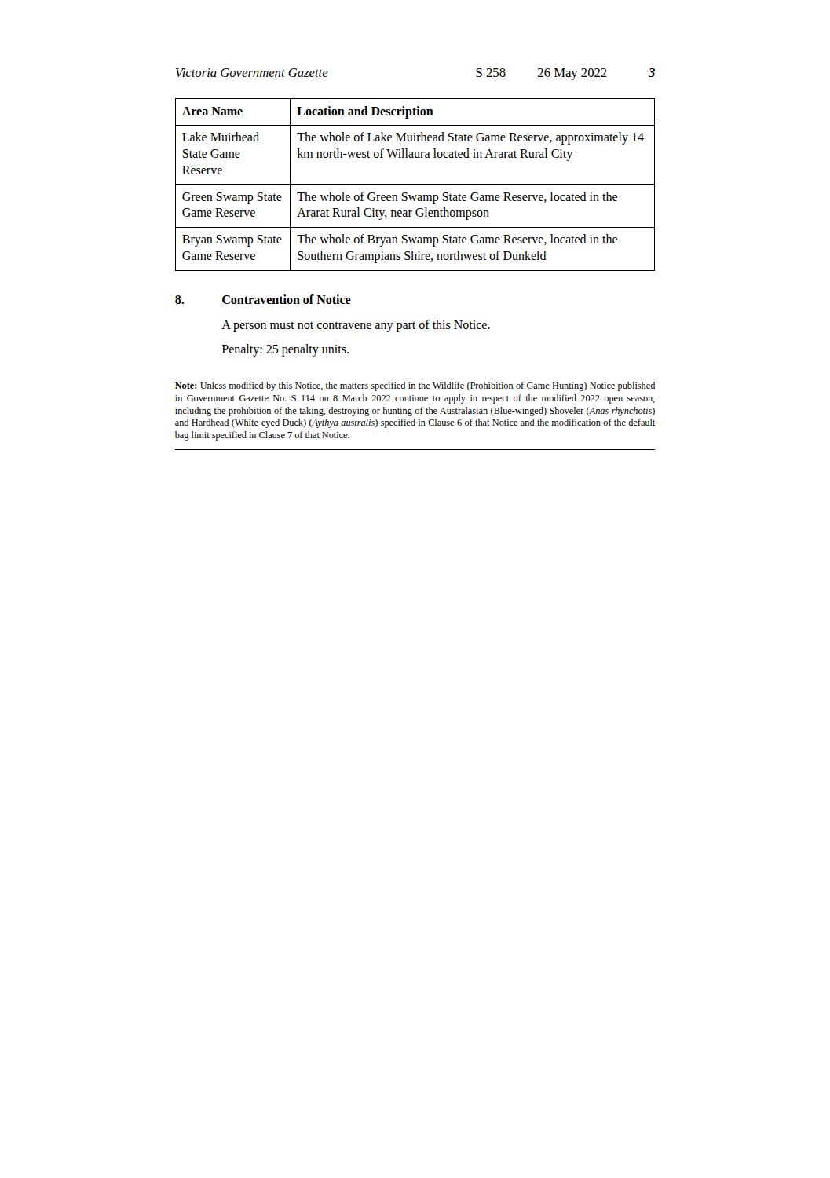Victoria Government Gazette S 258 26 May 2022 3
| Area Name | Location and Description |
| --- | --- |
| Lake Muirhead State Game Reserve | The whole of Lake Muirhead State Game Reserve, approximately 14 km north-west of Willaura located in Ararat Rural City |
| Green Swamp State Game Reserve | The whole of Green Swamp State Game Reserve, located in the Ararat Rural City, near Glenthompson |
| Bryan Swamp State Game Reserve | The whole of Bryan Swamp State Game Reserve, located in the Southern Grampians Shire, northwest of Dunkeld |
8. Contravention of Notice
A person must not contravene any part of this Notice.
Penalty: 25 penalty units.
Note: Unless modified by this Notice, the matters specified in the Wildlife (Prohibition of Game Hunting) Notice published in Government Gazette No. S 114 on 8 March 2022 continue to apply in respect of the modified 2022 open season, including the prohibition of the taking, destroying or hunting of the Australasian (Blue-winged) Shoveler (Anas rhynchotis) and Hardhead (White-eyed Duck) (Aythya australis) specified in Clause 6 of that Notice and the modification of the default bag limit specified in Clause 7 of that Notice.